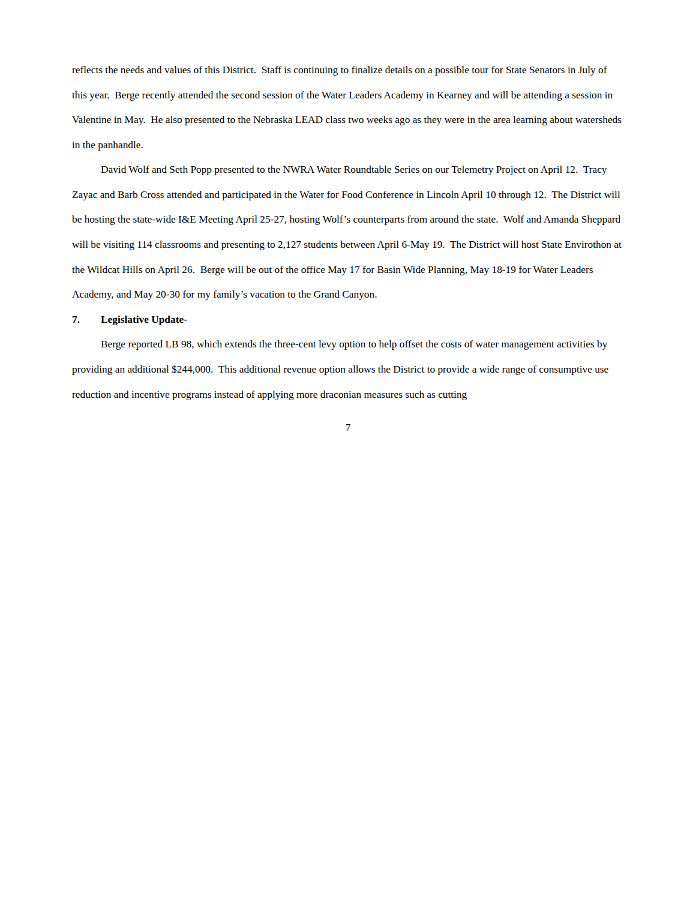reflects the needs and values of this District. Staff is continuing to finalize details on a possible tour for State Senators in July of this year. Berge recently attended the second session of the Water Leaders Academy in Kearney and will be attending a session in Valentine in May. He also presented to the Nebraska LEAD class two weeks ago as they were in the area learning about watersheds in the panhandle.
David Wolf and Seth Popp presented to the NWRA Water Roundtable Series on our Telemetry Project on April 12. Tracy Zayac and Barb Cross attended and participated in the Water for Food Conference in Lincoln April 10 through 12. The District will be hosting the state-wide I&E Meeting April 25-27, hosting Wolf’s counterparts from around the state. Wolf and Amanda Sheppard will be visiting 114 classrooms and presenting to 2,127 students between April 6-May 19. The District will host State Envirothon at the Wildcat Hills on April 26. Berge will be out of the office May 17 for Basin Wide Planning, May 18-19 for Water Leaders Academy, and May 20-30 for my family’s vacation to the Grand Canyon.
7.
Legislative Update-
Berge reported LB 98, which extends the three-cent levy option to help offset the costs of water management activities by providing an additional $244,000. This additional revenue option allows the District to provide a wide range of consumptive use reduction and incentive programs instead of applying more draconian measures such as cutting
7